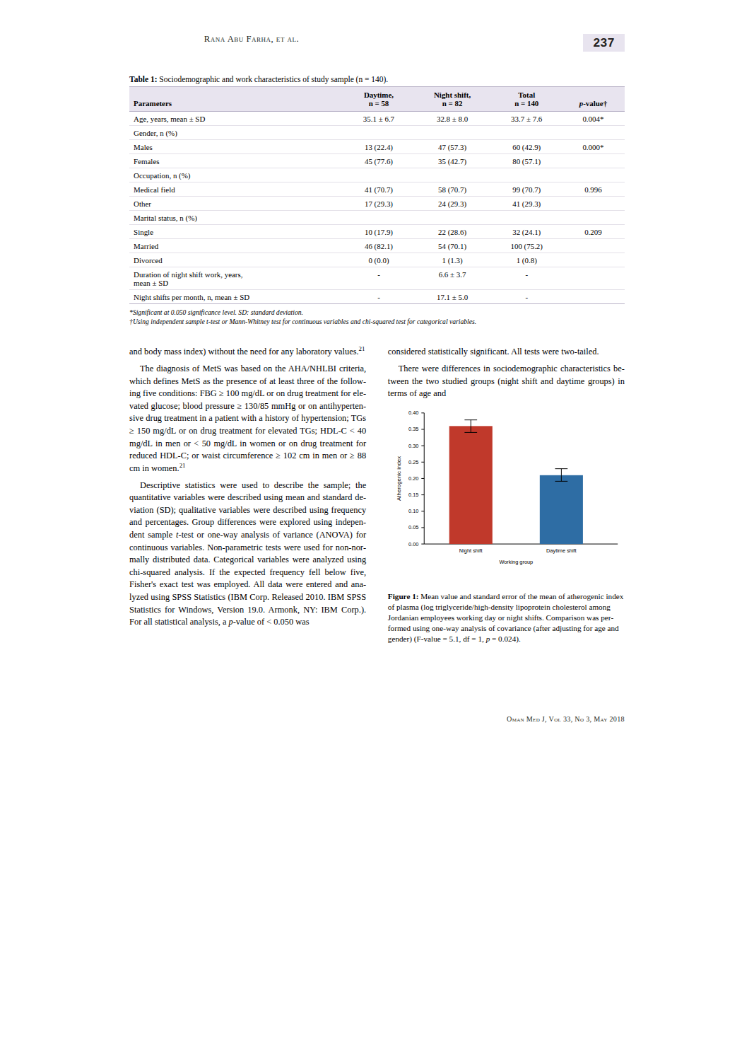Rana Abu Farha, et al.
237
Table 1: Sociodemographic and work characteristics of study sample (n = 140).
| Parameters | Daytime, n = 58 | Night shift, n = 82 | Total n = 140 | p -value† |
| --- | --- | --- | --- | --- |
| Age, years, mean ± SD | 35.1 ± 6.7 | 32.8 ± 8.0 | 33.7 ± 7.6 | 0.004* |
| Gender, n (%) | | | | |
| Males | 13 (22.4) | 47 (57.3) | 60 (42.9) | 0.000* |
| Females | 45 (77.6) | 35 (42.7) | 80 (57.1) | |
| Occupation, n (%) | | | | |
| Medical field | 41 (70.7) | 58 (70.7) | 99 (70.7) | 0.996 |
| Other | 17 (29.3) | 24 (29.3) | 41 (29.3) | |
| Marital status, n (%) | | | | |
| Single | 10 (17.9) | 22 (28.6) | 32 (24.1) | 0.209 |
| Married | 46 (82.1) | 54 (70.1) | 100 (75.2) | |
| Divorced | 0 (0.0) | 1 (1.3) | 1 (0.8) | |
| Duration of night shift work, years, mean ± SD | - | 6.6 ± 3.7 | - | |
| Night shifts per month, n, mean ± SD | - | 17.1 ± 5.0 | - | |
*Significant at 0.050 significance level. SD: standard deviation.
†Using independent sample t-test or Mann-Whitney test for continuous variables and chi-squared test for categorical variables.
and body mass index) without the need for any laboratory values.21
The diagnosis of MetS was based on the AHA/NHLBI criteria, which defines MetS as the presence of at least three of the following five conditions: FBG ≥ 100 mg/dL or on drug treatment for elevated glucose; blood pressure ≥ 130/85 mmHg or on antihypertensive drug treatment in a patient with a history of hypertension; TGs ≥ 150 mg/dL or on drug treatment for elevated TGs; HDL-C < 40 mg/dL in men or < 50 mg/dL in women or on drug treatment for reduced HDL-C; or waist circumference ≥ 102 cm in men or ≥ 88 cm in women.21
Descriptive statistics were used to describe the sample; the quantitative variables were described using mean and standard deviation (SD); qualitative variables were described using frequency and percentages. Group differences were explored using independent sample t-test or one-way analysis of variance (ANOVA) for continuous variables. Non-parametric tests were used for non-normally distributed data. Categorical variables were analyzed using chi-squared analysis. If the expected frequency fell below five, Fisher's exact test was employed. All data were entered and analyzed using SPSS Statistics (IBM Corp. Released 2010. IBM SPSS Statistics for Windows, Version 19.0. Armonk, NY: IBM Corp.). For all statistical analysis, a p-value of < 0.050 was
considered statistically significant. All tests were two-tailed.
There were differences in sociodemographic characteristics between the two studied groups (night shift and daytime groups) in terms of age and
0.00 0.05 0.10 0.15 0.20 0.25 0.30 0.35 0.40 Atherogenic index Night shift Daytime shift Working group
Figure 1: Mean value and standard error of the mean of atherogenic index of plasma (log triglyceride/high-density lipoprotein cholesterol among Jordanian employees working day or night shifts. Comparison was performed using one-way analysis of covariance (after adjusting for age and gender) (F-value = 5.1, df = 1, p = 0.024).
Oman Med J, Vol 33, No 3, May 2018